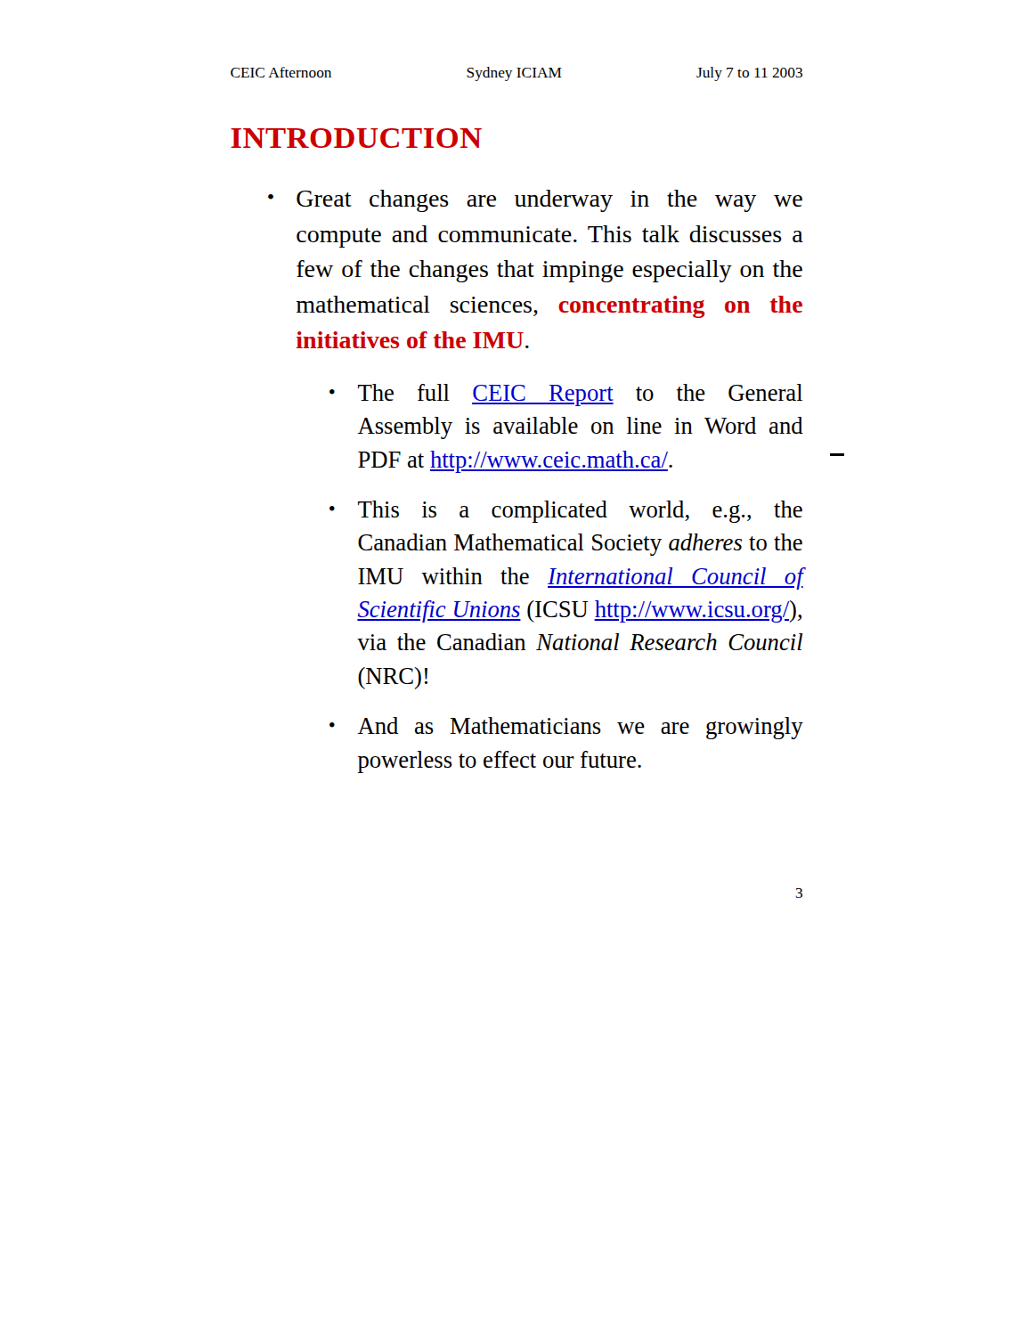CEIC Afternoon Sydney ICIAM July 7 to 11 2003
INTRODUCTION
Great changes are underway in the way we compute and communicate. This talk discusses a few of the changes that impinge especially on the mathematical sciences, concentrating on the initiatives of the IMU.
The full CEIC Report to the General Assembly is available on line in Word and PDF at http://www.ceic.math.ca/.
This is a complicated world, e.g., the Canadian Mathematical Society adheres to the IMU within the International Council of Scientific Unions (ICSU http://www.icsu.org/), via the Canadian National Research Council (NRC)!
And as Mathematicians we are growingly powerless to effect our future.
3